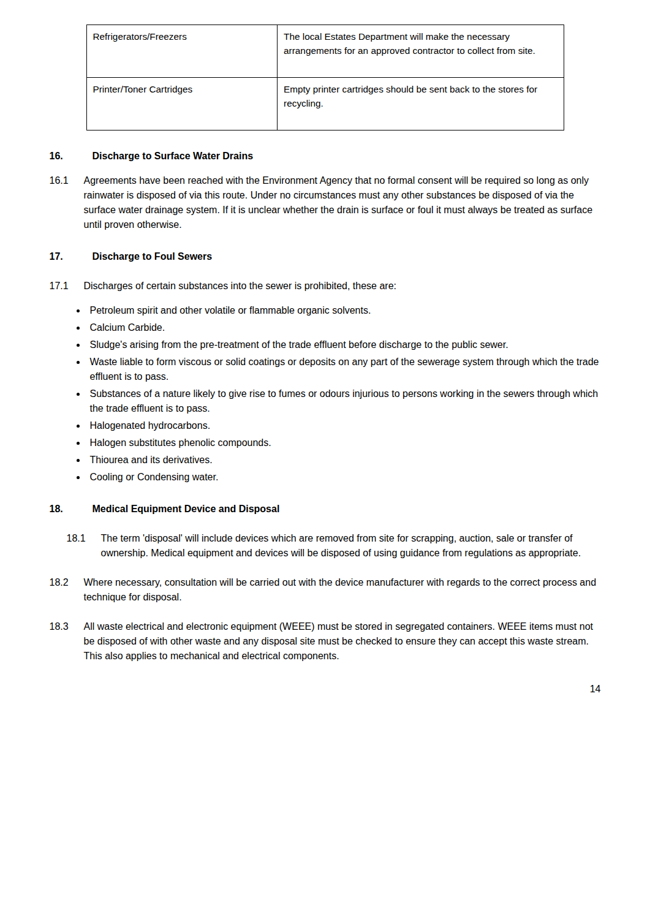| Refrigerators/Freezers | The local Estates Department will make the necessary arrangements for an approved contractor to collect from site. |
| Printer/Toner Cartridges | Empty printer cartridges should be sent back to the stores for recycling. |
16. Discharge to Surface Water Drains
16.1 Agreements have been reached with the Environment Agency that no formal consent will be required so long as only rainwater is disposed of via this route. Under no circumstances must any other substances be disposed of via the surface water drainage system. If it is unclear whether the drain is surface or foul it must always be treated as surface until proven otherwise.
17. Discharge to Foul Sewers
17.1 Discharges of certain substances into the sewer is prohibited, these are:
Petroleum spirit and other volatile or flammable organic solvents.
Calcium Carbide.
Sludge's arising from the pre-treatment of the trade effluent before discharge to the public sewer.
Waste liable to form viscous or solid coatings or deposits on any part of the sewerage system through which the trade effluent is to pass.
Substances of a nature likely to give rise to fumes or odours injurious to persons working in the sewers through which the trade effluent is to pass.
Halogenated hydrocarbons.
Halogen substitutes phenolic compounds.
Thiourea and its derivatives.
Cooling or Condensing water.
18. Medical Equipment Device and Disposal
18.1 The term 'disposal' will include devices which are removed from site for scrapping, auction, sale or transfer of ownership. Medical equipment and devices will be disposed of using guidance from regulations as appropriate.
18.2 Where necessary, consultation will be carried out with the device manufacturer with regards to the correct process and technique for disposal.
18.3 All waste electrical and electronic equipment (WEEE) must be stored in segregated containers. WEEE items must not be disposed of with other waste and any disposal site must be checked to ensure they can accept this waste stream. This also applies to mechanical and electrical components.
14